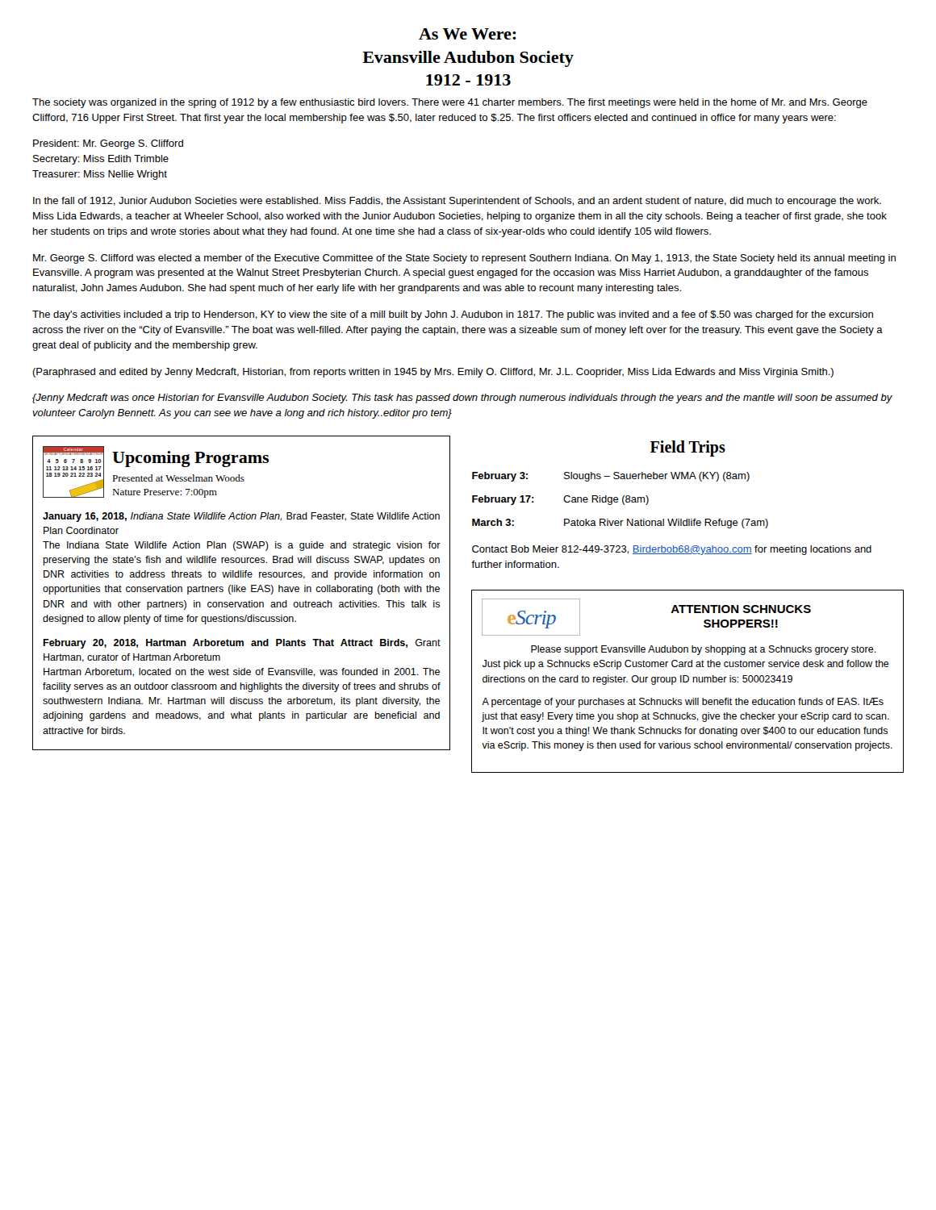As We Were: Evansville Audubon Society 1912 - 1913
The society was organized in the spring of 1912 by a few enthusiastic bird lovers. There were 41 charter members. The first meetings were held in the home of Mr. and Mrs. George Clifford, 716 Upper First Street. That first year the local membership fee was $.50, later reduced to $.25. The first officers elected and continued in office for many years were:
President: Mr. George S. Clifford
Secretary: Miss Edith Trimble
Treasurer: Miss Nellie Wright
In the fall of 1912, Junior Audubon Societies were established. Miss Faddis, the Assistant Superintendent of Schools, and an ardent student of nature, did much to encourage the work. Miss Lida Edwards, a teacher at Wheeler School, also worked with the Junior Audubon Societies, helping to organize them in all the city schools. Being a teacher of first grade, she took her students on trips and wrote stories about what they had found. At one time she had a class of six-year-olds who could identify 105 wild flowers.
Mr. George S. Clifford was elected a member of the Executive Committee of the State Society to represent Southern Indiana. On May 1, 1913, the State Society held its annual meeting in Evansville. A program was presented at the Walnut Street Presbyterian Church. A special guest engaged for the occasion was Miss Harriet Audubon, a granddaughter of the famous naturalist, John James Audubon. She had spent much of her early life with her grandparents and was able to recount many interesting tales.
The day's activities included a trip to Henderson, KY to view the site of a mill built by John J. Audubon in 1817. The public was invited and a fee of $.50 was charged for the excursion across the river on the “City of Evansville.” The boat was well-filled. After paying the captain, there was a sizeable sum of money left over for the treasury. This event gave the Society a great deal of publicity and the membership grew.
(Paraphrased and edited by Jenny Medcraft, Historian, from reports written in 1945 by Mrs. Emily O. Clifford, Mr. J.L. Cooprider, Miss Lida Edwards and Miss Virginia Smith.)
{Jenny Medcraft was once Historian for Evansville Audubon Society. This task has passed down through numerous individuals through the years and the mantle will soon be assumed by volunteer Carolyn Bennett. As you can see we have a long and rich history..editor pro tem}
Calendar
MONDAY TUESDAY WEDNESDAY THURSDAY FRIDAY SATURDAY SUNDAY
45678910 11121314151617 18192021222324
Upcoming Programs
Presented at Wesselman Woods
Nature Preserve: 7:00pm
January 16, 2018, Indiana State Wildlife Action Plan, Brad Feaster, State Wildlife Action Plan Coordinator
The Indiana State Wildlife Action Plan (SWAP) is a guide and strategic vision for preserving the state's fish and wildlife resources. Brad will discuss SWAP, updates on DNR activities to address threats to wildlife resources, and provide information on opportunities that conservation partners (like EAS) have in collaborating (both with the DNR and with other partners) in conservation and outreach activities. This talk is designed to allow plenty of time for questions/discussion.
February 20, 2018, Hartman Arboretum and Plants That Attract Birds, Grant Hartman, curator of Hartman Arboretum
Hartman Arboretum, located on the west side of Evansville, was founded in 2001. The facility serves as an outdoor classroom and highlights the diversity of trees and shrubs of southwestern Indiana. Mr. Hartman will discuss the arboretum, its plant diversity, the adjoining gardens and meadows, and what plants in particular are beneficial and attractive for birds.
Field Trips
February 3: Sloughs – Sauerheber WMA (KY) (8am)
February 17: Cane Ridge (8am)
March 3: Patoka River National Wildlife Refuge (7am)
Contact Bob Meier 812-449-3723, Birderbob68@yahoo.com for meeting locations and further information.
e Scrip
ATTENTION SCHNUCKS
SHOPPERS!!
Please support Evansville Audubon by shopping at a Schnucks grocery store. Just pick up a Schnucks eScrip Customer Card at the customer service desk and follow the directions on the card to register. Our group ID number is: 500023419
A percentage of your purchases at Schnucks will benefit the education funds of EAS. ItÆs just that easy! Every time you shop at Schnucks, give the checker your eScrip card to scan. It won't cost you a thing! We thank Schnucks for donating over $400 to our education funds via eScrip. This money is then used for various school environmental/ conservation projects.